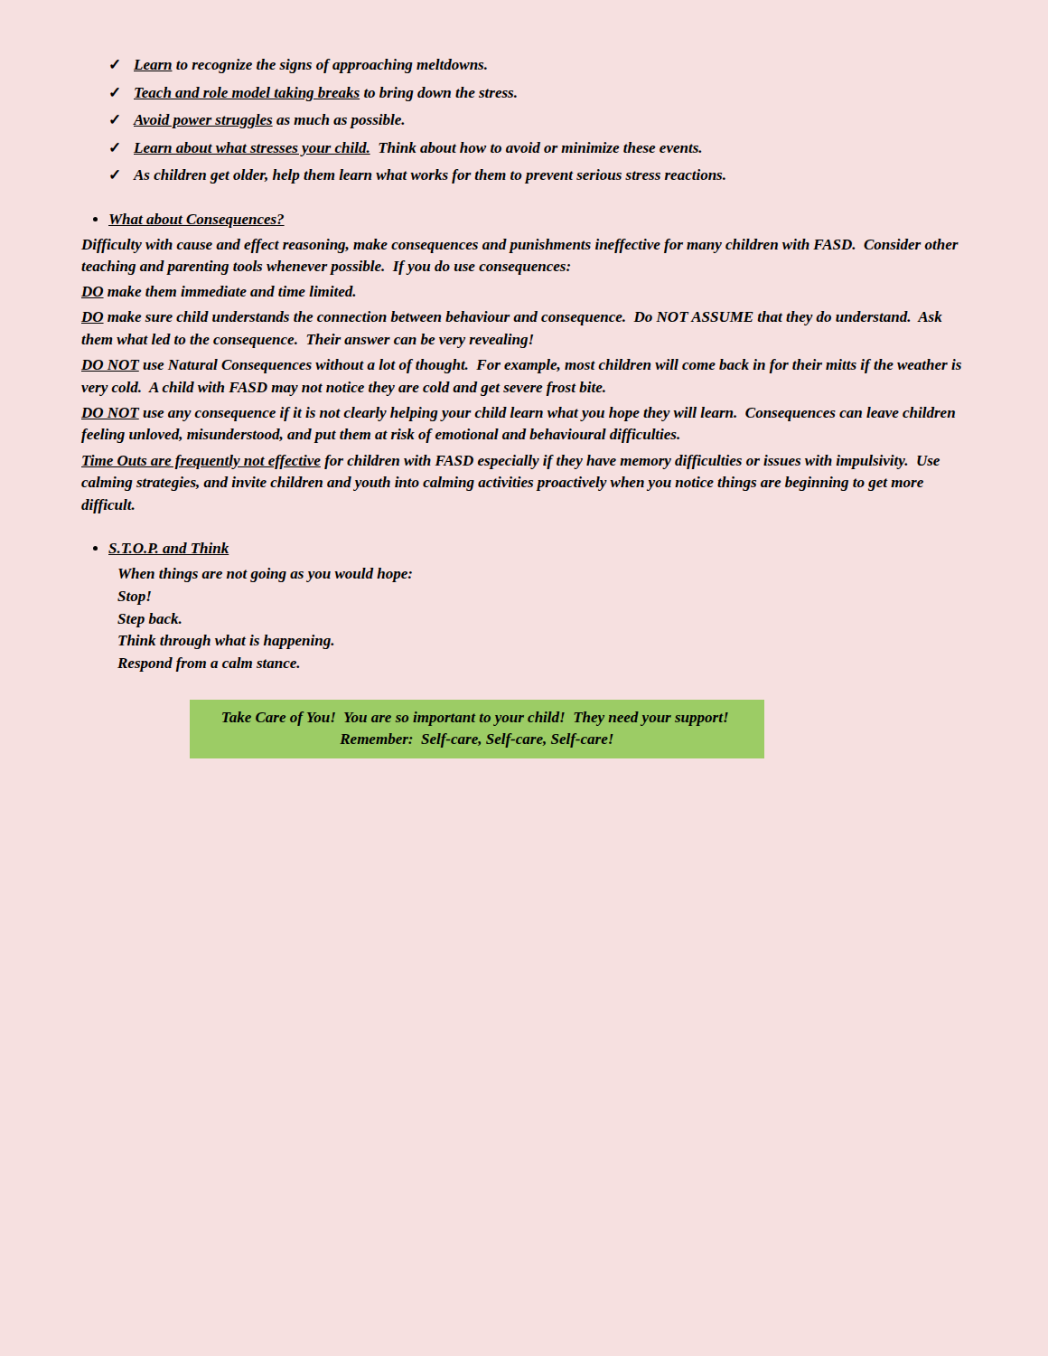Learn to recognize the signs of approaching meltdowns.
Teach and role model taking breaks to bring down the stress.
Avoid power struggles as much as possible.
Learn about what stresses your child. Think about how to avoid or minimize these events.
As children get older, help them learn what works for them to prevent serious stress reactions.
What about Consequences?
Difficulty with cause and effect reasoning, make consequences and punishments ineffective for many children with FASD. Consider other teaching and parenting tools whenever possible. If you do use consequences:
DO make them immediate and time limited.
DO make sure child understands the connection between behaviour and consequence. Do NOT ASSUME that they do understand. Ask them what led to the consequence. Their answer can be very revealing!
DO NOT use Natural Consequences without a lot of thought. For example, most children will come back in for their mitts if the weather is very cold. A child with FASD may not notice they are cold and get severe frost bite.
DO NOT use any consequence if it is not clearly helping your child learn what you hope they will learn. Consequences can leave children feeling unloved, misunderstood, and put them at risk of emotional and behavioural difficulties.
Time Outs are frequently not effective for children with FASD especially if they have memory difficulties or issues with impulsivity. Use calming strategies, and invite children and youth into calming activities proactively when you notice things are beginning to get more difficult.
S.T.O.P. and Think
When things are not going as you would hope:
Stop!
Step back.
Think through what is happening.
Respond from a calm stance.
Take Care of You! You are so important to your child! They need your support! Remember: Self-care, Self-care, Self-care!